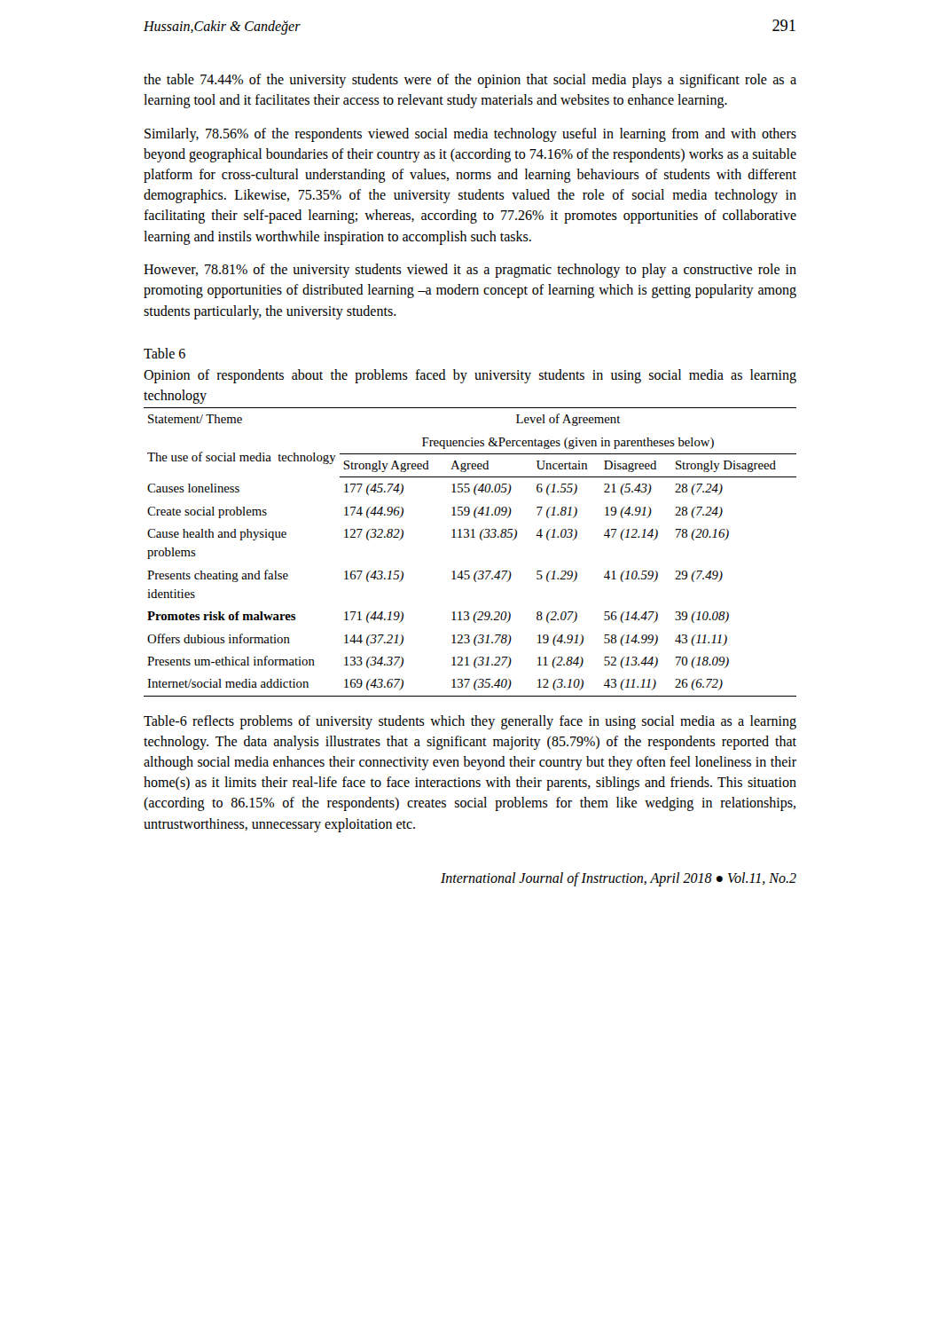Hussain,Cakir & Candeğer 291
the table 74.44% of the university students were of the opinion that social media plays a significant role as a learning tool and it facilitates their access to relevant study materials and websites to enhance learning.
Similarly, 78.56% of the respondents viewed social media technology useful in learning from and with others beyond geographical boundaries of their country as it (according to 74.16% of the respondents) works as a suitable platform for cross-cultural understanding of values, norms and learning behaviours of students with different demographics. Likewise, 75.35% of the university students valued the role of social media technology in facilitating their self-paced learning; whereas, according to 77.26% it promotes opportunities of collaborative learning and instils worthwhile inspiration to accomplish such tasks.
However, 78.81% of the university students viewed it as a pragmatic technology to play a constructive role in promoting opportunities of distributed learning –a modern concept of learning which is getting popularity among students particularly, the university students.
Table 6 Opinion of respondents about the problems faced by university students in using social media as learning technology
| Statement/ Theme The use of social media technology | Level of Agreement |
| --- | --- |
| Frequencies &Percentages (given in parentheses below) |
| Strongly Agreed | Agreed | Uncertain | Disagreed | Strongly Disagreed |
| Causes loneliness | 177 (45.74) | 155 (40.05) | 6 (1.55) | 21 (5.43) | 28 (7.24) |
| Create social problems | 174 (44.96) | 159 (41.09) | 7 (1.81) | 19 (4.91) | 28 (7.24) |
| Cause health and physique problems | 127 (32.82) | 1131 (33.85) | 4 (1.03) | 47 (12.14) | 78 (20.16) |
| Presents cheating and false identities | 167 (43.15) | 145 (37.47) | 5 (1.29) | 41 (10.59) | 29 (7.49) |
| Promotes risk of malwares | 171 (44.19) | 113 (29.20) | 8 (2.07) | 56 (14.47) | 39 (10.08) |
| Offers dubious information | 144 (37.21) | 123 (31.78) | 19 (4.91) | 58 (14.99) | 43 (11.11) |
| Presents um-ethical information | 133 (34.37) | 121 (31.27) | 11 (2.84) | 52 (13.44) | 70 (18.09) |
| Internet/social media addiction | 169 (43.67) | 137 (35.40) | 12 (3.10) | 43 (11.11) | 26 (6.72) |
Table-6 reflects problems of university students which they generally face in using social media as a learning technology. The data analysis illustrates that a significant majority (85.79%) of the respondents reported that although social media enhances their connectivity even beyond their country but they often feel loneliness in their home(s) as it limits their real-life face to face interactions with their parents, siblings and friends. This situation (according to 86.15% of the respondents) creates social problems for them like wedging in relationships, untrustworthiness, unnecessary exploitation etc.
International Journal of Instruction, April 2018 ● Vol.11, No.2